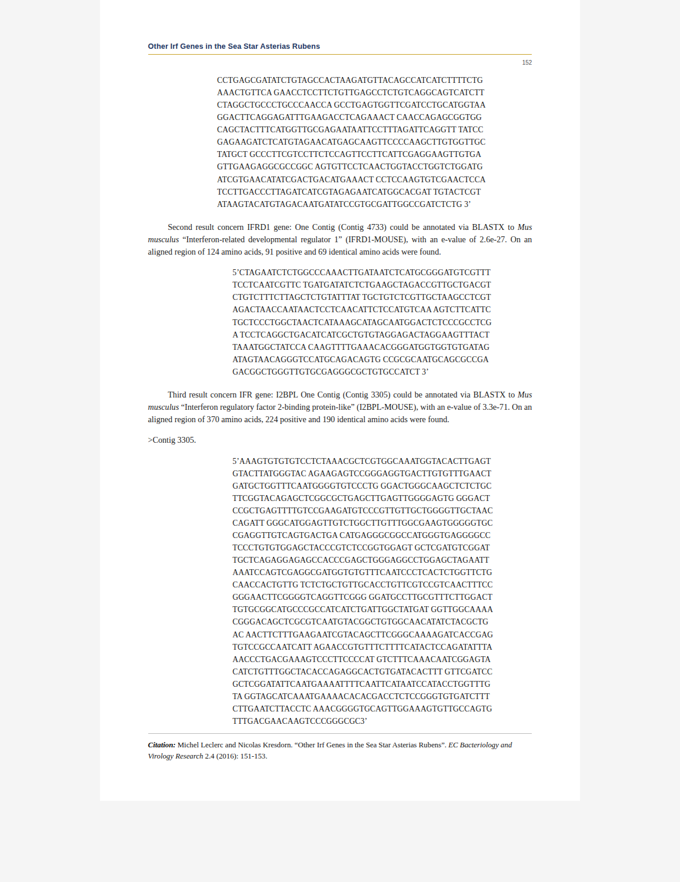Other Irf Genes in the Sea Star Asterias Rubens
152
CCTGAGCGATATCTGTAGCCACTAAGATGTTACAGCCATCATCTTTTCTGAAACTGTTCA GAACCTCCTTCTGTTGAGCCTCTGTCAGGCAGTCATCTTCTAGGCTGCCCTGCCCAACCA GCCTGAGTGGTTCGATCCTGCATGGTAAGGACTTCAGGAGATTTGAAGACCTCAGAAACT CAACCAGAGCGGTGGCAGCTACTTTCATGGTTGCGAGAATAATTCCTTTAGATTCAGGTT TATCCGAGAAGATCTCATGTAGAACATGAGCAAGTTCCCCAAGCTTGTGGTTGCTATGCT GCCCTTCGTCCTTCTCCAGTTCCTTCATTCGAGGAAGTTGTGAGTTGAAGAGGCGCCGGC AGTGTTCCTCAACTGGTACCTGGTCTGGATGATCGTGAACATATCGACTGACATGAAACT CCTCCAAGTGTCGAACTCCATCCTTGACCCTTAGATCATCGTAGAGAATCATGGCACGAT TGTACTCGTATAAGTACATGTAGACAATGATATCCGTGCGATTGGCCGATCTCTG 3’
Second result concern IFRD1 gene: One Contig (Contig 4733) could be annotated via BLASTX to Mus musculus “Interferon-related developmental regulator 1” (IFRD1-MOUSE), with an e-value of 2.6e-27. On an aligned region of 124 amino acids, 91 positive and 69 identical amino acids were found.
5’CTAGAATCTCTGGCCCAAACTTGATAATCTCATGCGGGATGTCGTTTTCCTCAATCGTTC TGATGATATCTCTGAAGCTAGACCGTTGCTGACGTCTGTCTTTCTTAGCTCTGTATTTAT TGCTGTCTCGTTGCTAAGCCTCGTAGACTAACCAATAACTCCTCAACATTCTCCATGTCAA AGTCTTCATTCTGCTCCCTGGCTAACTCATAAAGCATAGCAATGGACTCTCCCGCCTCGA TCCTCAGGCTGACATCATCGCTGTGTAGGAGACTAGGAAGTTTACTTAAATGGCTATCCA CAAGTTTTGAAACACGGGATGGTGGTGTGATAGATAGTAACAGGGTCCATGCAGACAGTG CCGCGCAATGCAGCGCCGAGACGGCTGGGTTGTGCGAGGGCGCTGTGCCATCT 3’
Third result concern IFR gene: I2BPL One Contig (Contig 3305) could be annotated via BLASTX to Mus musculus “Interferon regulatory factor 2-binding protein-like” (I2BPL-MOUSE), with an e-value of 3.3e-71. On an aligned region of 370 amino acids, 224 positive and 190 identical amino acids were found.
>Contig 3305.
5’AAAGTGTGTGTCCTCTAAACGCTCGTGGCAAATGGTACACTTGAGTGTACTTATGGGTAC AGAAGAGTCCGGGAGGTGACTTGTGTTTGAACTGATGCTGGTTTCAATGGGGTGTCCCTG GGACTGGGCAAGCTCTCTGCTTCGGTACAGAGCTCGGCGCTGAGCTTGAGTTGGGGAGTG GGGACTCCGCTGAGTTTTGTCCGAAGATGTCCCGTTGTTGCTGGGGTTGCTAACCAGATT GGGCATGGAGTTGTCTGGCTTGTTTGGCGAAGTGGGGGTGCCGAGGTTGTCAGTGACTGA CATGAGGGCGGCCATGGGTGAGGGGCCTCCCTGTGTGGAGCTACCCGTCTCCGGTGGAGT GCTCGATGTCGGATTGCTCAGAGGAGAGCCACCCGAGCTGGGAGGCCTGGAGCTAGAATT AAATCCAGTCGAGGCGATGGTGTGTTTCAATCCCTCACTCTGGTTCTGCAACCACTGTTG TCTCTGCTGTTGCACCTGTTCGTCCGTCAACTTTCCGGGAACTTCGGGGTCAGGTTCGGG GGATGCCTTGCGTTTCTTGGACTTGTGCGGCATGCCCGCCATCATCTGATTGGCTATGAT GGTTGGCAAAACGGGACAGCTCGCGTCAATGTACGGCTGTGGCAACATATCTACGCTGAC AACTTCTTTGAAGAATCGTACAGCTTCGGGCAAAAGATCACCGAGTGTCCGCCAATCATT AGAACCGTGTTTCTTTTCATACTCCAGATATTTAAACCCTGACGAAAGTCCCTTCCCCAT GTCTTTCAAACAATCGGAGTACATCTGTTTGGCTACACCAGAGGCACTGTGATACACTTT GTTCGATCCGCTCGGATATTCAATGAAAATTTTCAATTCATAATCCATACCTGGTTTGTA GGTAGCATCAAATGAAAACACACGACCTCTCCGGGTGTGATCTTTCTTGAATCTTACCTC AAACGGGGTGCAGTTGGAAAGTGTTGCCAGTGTTTGACGAACAAGTCCCGGGCGC3’
Citation: Michel Leclerc and Nicolas Kresdorn. “Other Irf Genes in the Sea Star Asterias Rubens”. EC Bacteriology and Virology Research 2.4 (2016): 151-153.